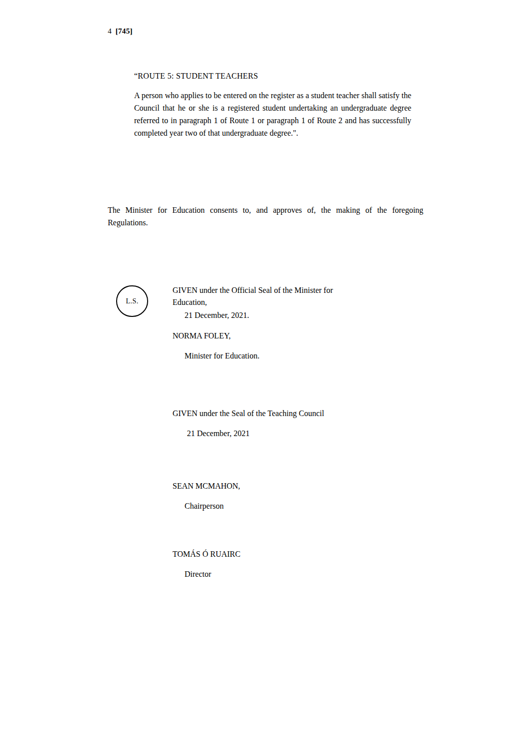4[745]
“ROUTE 5: STUDENT TEACHERS
A person who applies to be entered on the register as a student teacher shall satisfy the Council that he or she is a registered student undertaking an undergraduate degree referred to in paragraph 1 of Route 1 or paragraph 1 of Route 2 and has successfully completed year two of that undergraduate degree.".
The Minister for Education consents to, and approves of, the making of the foregoing Regulations.
L.S.
GIVEN under the Official Seal of the Minister for
Education,
21 December, 2021.
NORMA FOLEY,
Minister for Education.
GIVEN under the Seal of the Teaching Council
21 December, 2021
SEAN MCMAHON,
Chairperson
TOMÁS Ó RUAIRC
Director